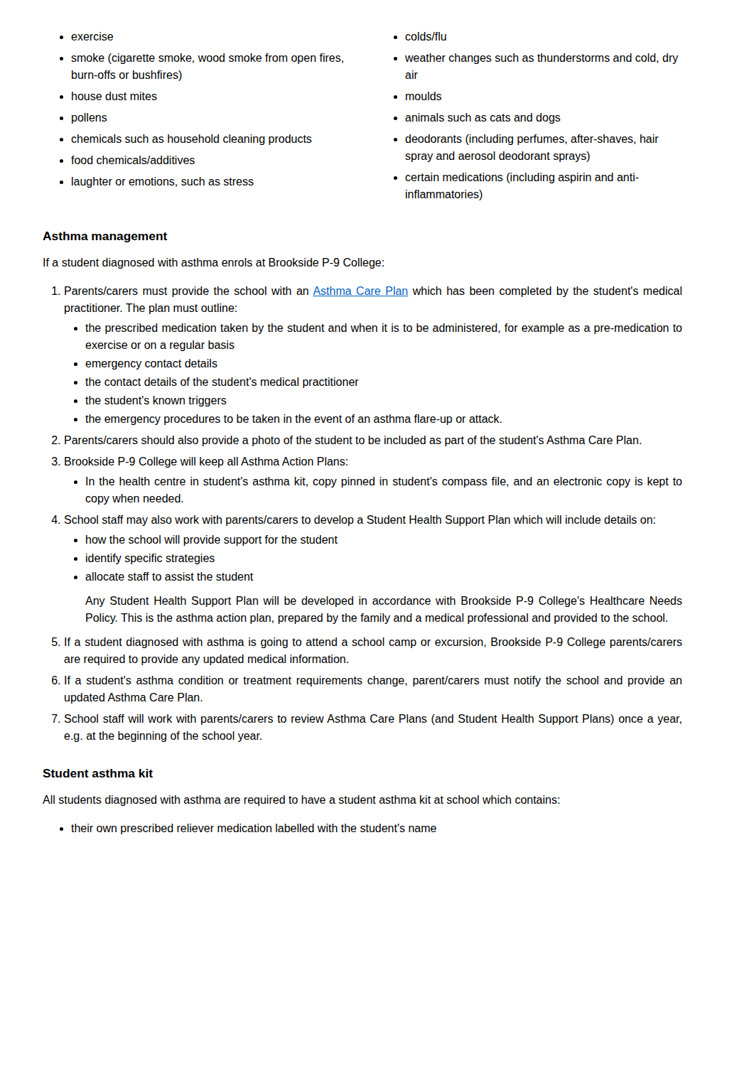exercise
smoke (cigarette smoke, wood smoke from open fires, burn-offs or bushfires)
house dust mites
pollens
chemicals such as household cleaning products
food chemicals/additives
laughter or emotions, such as stress
colds/flu
weather changes such as thunderstorms and cold, dry air
moulds
animals such as cats and dogs
deodorants (including perfumes, after-shaves, hair spray and aerosol deodorant sprays)
certain medications (including aspirin and anti-inflammatories)
Asthma management
If a student diagnosed with asthma enrols at Brookside P-9 College:
Parents/carers must provide the school with an Asthma Care Plan which has been completed by the student's medical practitioner. The plan must outline:
the prescribed medication taken by the student and when it is to be administered, for example as a pre-medication to exercise or on a regular basis
emergency contact details
the contact details of the student's medical practitioner
the student's known triggers
the emergency procedures to be taken in the event of an asthma flare-up or attack.
Parents/carers should also provide a photo of the student to be included as part of the student's Asthma Care Plan.
Brookside P-9 College will keep all Asthma Action Plans:
In the health centre in student's asthma kit, copy pinned in student's compass file, and an electronic copy is kept to copy when needed.
School staff may also work with parents/carers to develop a Student Health Support Plan which will include details on:
how the school will provide support for the student
identify specific strategies
allocate staff to assist the student
Any Student Health Support Plan will be developed in accordance with Brookside P-9 College's Healthcare Needs Policy. This is the asthma action plan, prepared by the family and a medical professional and provided to the school.
If a student diagnosed with asthma is going to attend a school camp or excursion, Brookside P-9 College parents/carers are required to provide any updated medical information.
If a student's asthma condition or treatment requirements change, parent/carers must notify the school and provide an updated Asthma Care Plan.
School staff will work with parents/carers to review Asthma Care Plans (and Student Health Support Plans) once a year, e.g. at the beginning of the school year.
Student asthma kit
All students diagnosed with asthma are required to have a student asthma kit at school which contains:
their own prescribed reliever medication labelled with the student's name